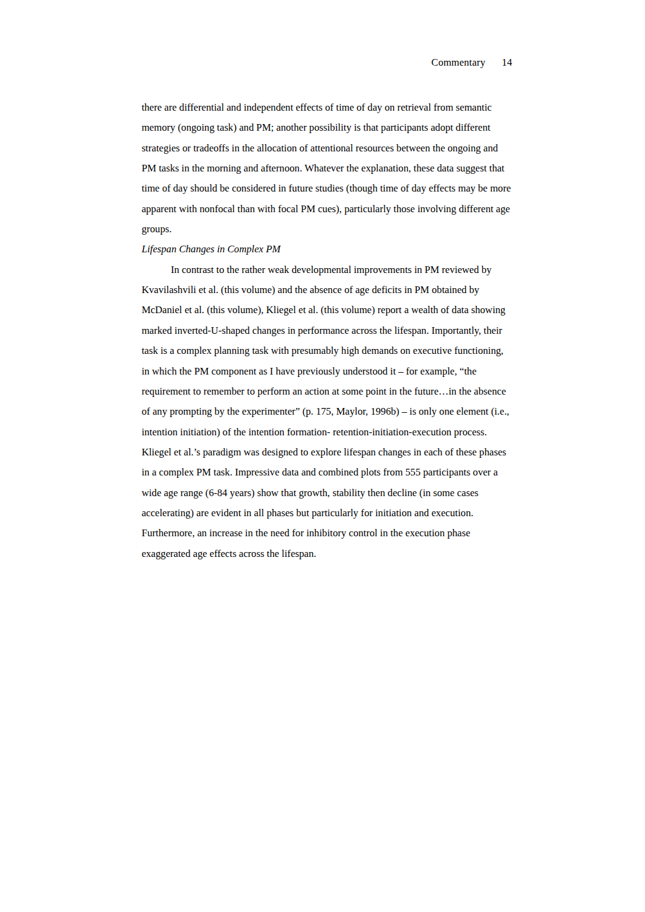Commentary14
there are differential and independent effects of time of day on retrieval from semantic memory (ongoing task) and PM; another possibility is that participants adopt different strategies or tradeoffs in the allocation of attentional resources between the ongoing and PM tasks in the morning and afternoon. Whatever the explanation, these data suggest that time of day should be considered in future studies (though time of day effects may be more apparent with nonfocal than with focal PM cues), particularly those involving different age groups.
Lifespan Changes in Complex PM
In contrast to the rather weak developmental improvements in PM reviewed by Kvavilashvili et al. (this volume) and the absence of age deficits in PM obtained by McDaniel et al. (this volume), Kliegel et al. (this volume) report a wealth of data showing marked inverted-U-shaped changes in performance across the lifespan. Importantly, their task is a complex planning task with presumably high demands on executive functioning, in which the PM component as I have previously understood it – for example, “the requirement to remember to perform an action at some point in the future…in the absence of any prompting by the experimenter” (p. 175, Maylor, 1996b) – is only one element (i.e., intention initiation) of the intention formation- retention-initiation-execution process. Kliegel et al.’s paradigm was designed to explore lifespan changes in each of these phases in a complex PM task. Impressive data and combined plots from 555 participants over a wide age range (6-84 years) show that growth, stability then decline (in some cases accelerating) are evident in all phases but particularly for initiation and execution. Furthermore, an increase in the need for inhibitory control in the execution phase exaggerated age effects across the lifespan.